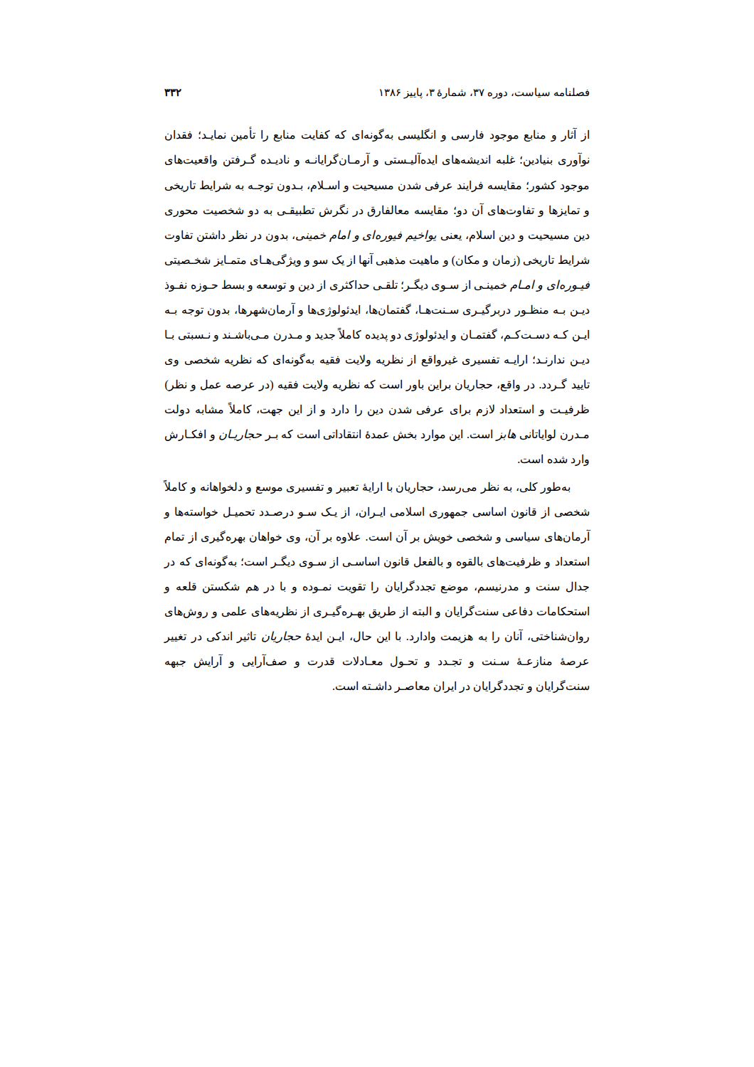فصلنامه سیاست، دوره ۳۷، شمارهٔ ۳، پاییز ۱۳۸۶ ۳۳۲
از آثار و منابع موجود فارسی و انگلیسی به‌گونه‌ای که کفایت منابع را تأمین نمایـد؛ فقدان نوآوری بنیادین؛ غلبه اندیشه‌های ایده‌آلیـستی و آرمـان‌گرایانـه و نادیـده گـرفتن واقعیت‌های موجود کشور؛ مقایسه فرایند عرفی شدن مسیحیت و اسـلام، بـدون توجـه به شرایط تاریخی و تمایزها و تفاوت‌های آن دو؛ مقایسه معالفارق در نگرش تطبیقـی به دو شخصیت محوری دین مسیحیت و دین اسلام، یعنی یواخیم فیوره‌ای و امام خمینی، بدون در نظر داشتن تفاوت شرایط تاریخی (زمان و مکان) و ماهیت مذهبی آنها از یک سو و ویژگی‌هـای متمـایز شخـصیتی فیـوره‌ای و امـام خمینـی از سـوی دیگـر؛ تلقـی حداکثری از دین و توسعه و بسط حـوزه نفـوذ دیـن بـه منظـور دربرگیـری سـنت‌هـا، گفتمان‌ها، ایدئولوژی‌ها و آرمان‌شهرها، بدون توجه بـه ایـن کـه دسـت‌کـم، گفتمـان و ایدئولوژی دو پدیده کاملاً جدید و مـدرن مـی‌باشـند و نـسبتی بـا دیـن ندارنـد؛ ارایـه تفسیری غیرواقع از نظریه ولایت فقیه به‌گونه‌ای که نظریه شخصی وی تایید گـردد. در واقع، حجاریان براین باور است که نظریه ولایت فقیه (در عرصه عمل و نظر) ظرفیـت و استعداد لازم برای عرفی شدن دین را دارد و از این جهت، کاملاً مشابه دولت مـدرن لوایاتانی هابز است. این موارد بخش عمدهٔ انتقاداتی است که بـر حجاریـان و افکـارش وارد شده است.
به‌طور کلی، به نظر می‌رسد، حجاریان با ارایهٔ تعبیر و تفسیری موسع و دلخواهانه و کاملاً شخصی از قانون اساسی جمهوری اسلامی ایـران، از یـک سـو درصـدد تحمیـل خواسته‌ها و آرمان‌های سیاسی و شخصی خویش بر آن است. علاوه بر آن، وی خواهان بهره‌گیری از تمام استعداد و ظرفیت‌های بالقوه و بالفعل قانون اساسـی از سـوی دیگـر است؛ به‌گونه‌ای که در جدال سنت و مدرنیسم، موضع تجددگرایان را تقویت نمـوده و با در هم شکستن قلعه و استحکامات دفاعی سنت‌گرایان و البته از طریق بهـره‌گیـری از نظریه‌های علمی و روش‌های روان‌شناختی، آنان را به هزیمت وادارد. با این حال، ایـن ایدهٔ حجاریان تاثیر اندکی در تغییر عرصهٔ منازعـهٔ سـنت و تجـدد و تحـول معـادلات قدرت و صف‌آرایی و آرایش جبهه سنت‌گرایان و تجددگرایان در ایران معاصـر داشـته است.